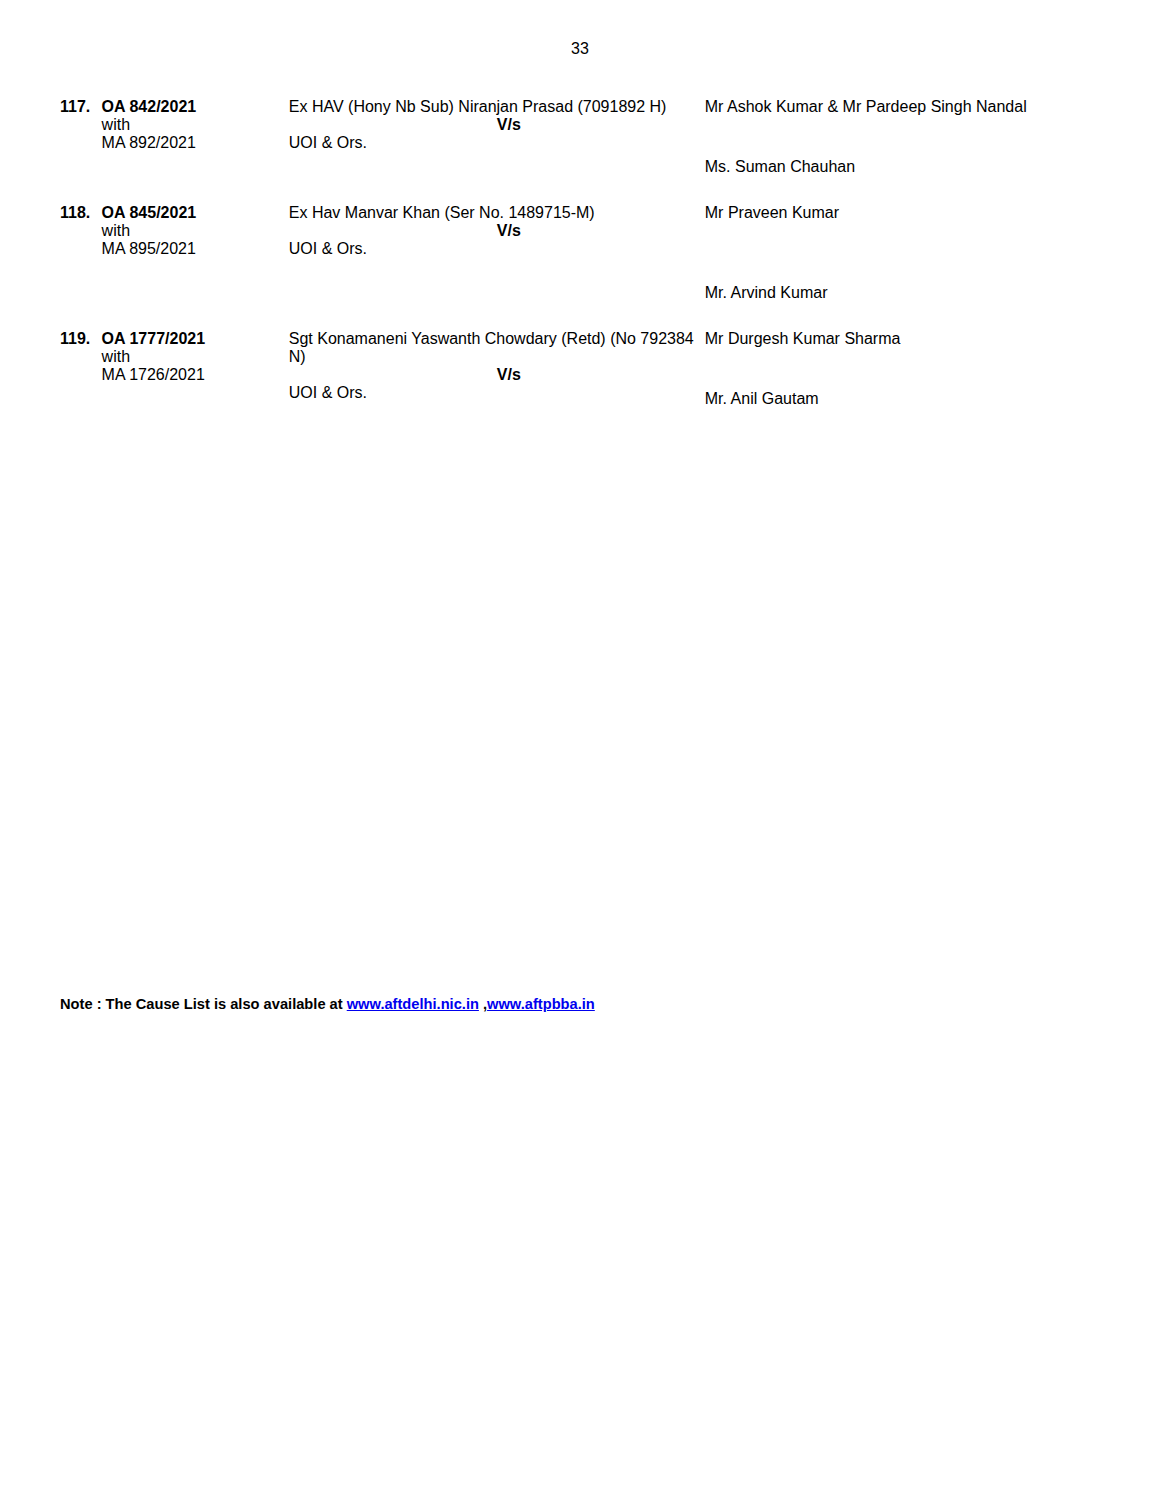33
| 117. | OA 842/2021 with MA 892/2021 | Ex HAV (Hony Nb Sub) Niranjan Prasad (7091892 H) V/s UOI & Ors. | Mr Ashok Kumar & Mr Pardeep Singh Nandal Ms. Suman Chauhan |
| 118. | OA 845/2021 with MA 895/2021 | Ex Hav Manvar Khan (Ser No. 1489715-M) V/s UOI & Ors. | Mr Praveen Kumar Mr. Arvind Kumar |
| 119. | OA 1777/2021 with MA 1726/2021 | Sgt Konamaneni Yaswanth Chowdary (Retd) (No 792384 N) V/s UOI & Ors. | Mr Durgesh Kumar Sharma Mr. Anil Gautam |
Note : The Cause List is also available at www.aftdelhi.nic.in ,www.aftpbba.in